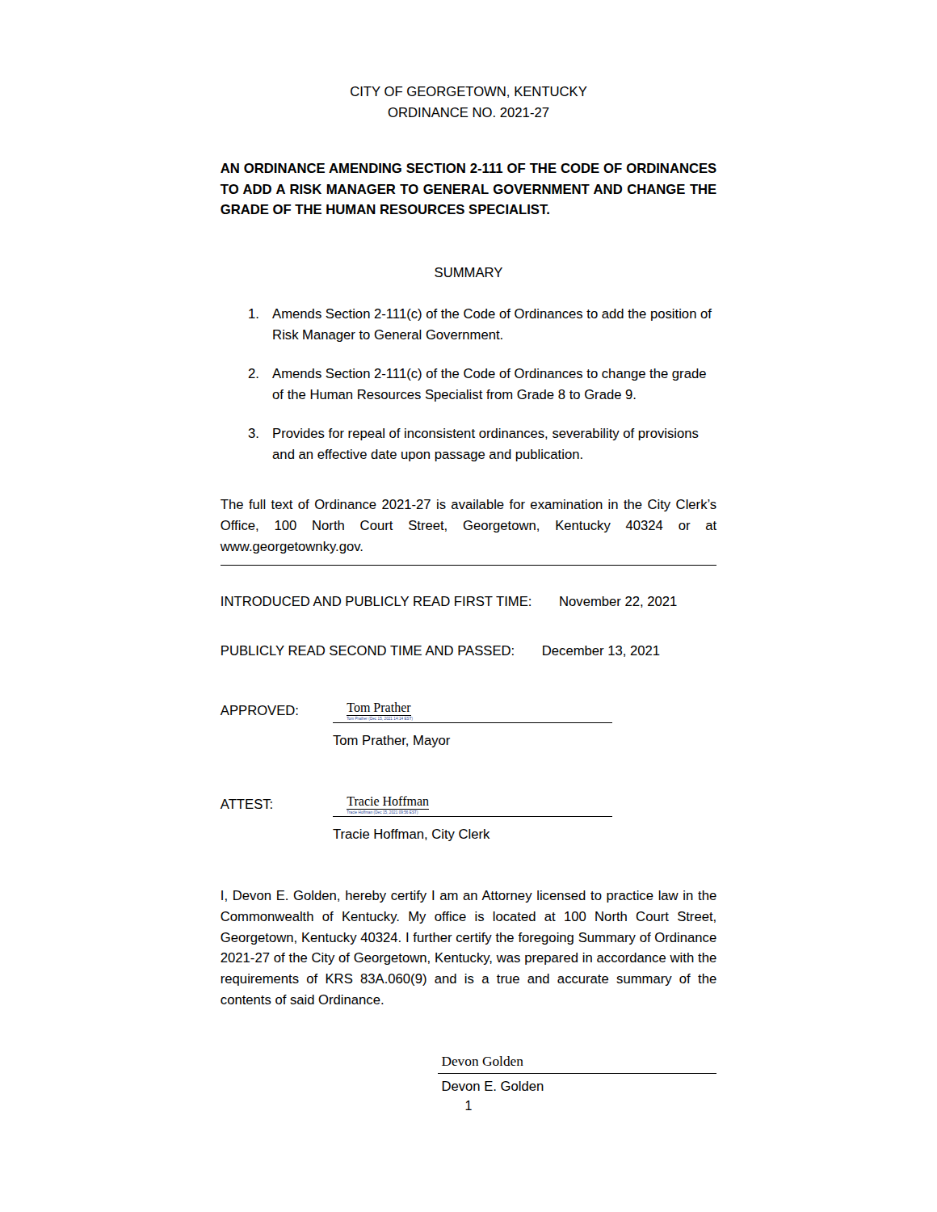CITY OF GEORGETOWN, KENTUCKY
ORDINANCE NO. 2021-27
AN ORDINANCE AMENDING SECTION 2-111 OF THE CODE OF ORDINANCES TO ADD A RISK MANAGER TO GENERAL GOVERNMENT AND CHANGE THE GRADE OF THE HUMAN RESOURCES SPECIALIST.
SUMMARY
Amends Section 2-111(c) of the Code of Ordinances to add the position of Risk Manager to General Government.
Amends Section 2-111(c) of the Code of Ordinances to change the grade of the Human Resources Specialist from Grade 8 to Grade 9.
Provides for repeal of inconsistent ordinances, severability of provisions and an effective date upon passage and publication.
The full text of Ordinance 2021-27 is available for examination in the City Clerk’s Office, 100 North Court Street, Georgetown, Kentucky 40324 or at www.georgetownky.gov.
INTRODUCED AND PUBLICLY READ FIRST TIME: November 22, 2021
PUBLICLY READ SECOND TIME AND PASSED: December 13, 2021
APPROVED:
Tom Prather Tom Prather (Dec 15, 2021 14:14 EST)
Tom Prather, Mayor
ATTEST:
Tracie Hoffman Tracie Hoffman (Dec 15, 2021 09:56 EST)
Tracie Hoffman, City Clerk
I, Devon E. Golden, hereby certify I am an Attorney licensed to practice law in the Commonwealth of Kentucky. My office is located at 100 North Court Street, Georgetown, Kentucky 40324. I further certify the foregoing Summary of Ordinance 2021-27 of the City of Georgetown, Kentucky, was prepared in accordance with the requirements of KRS 83A.060(9) and is a true and accurate summary of the contents of said Ordinance.
Devon Golden
Devon E. Golden
1